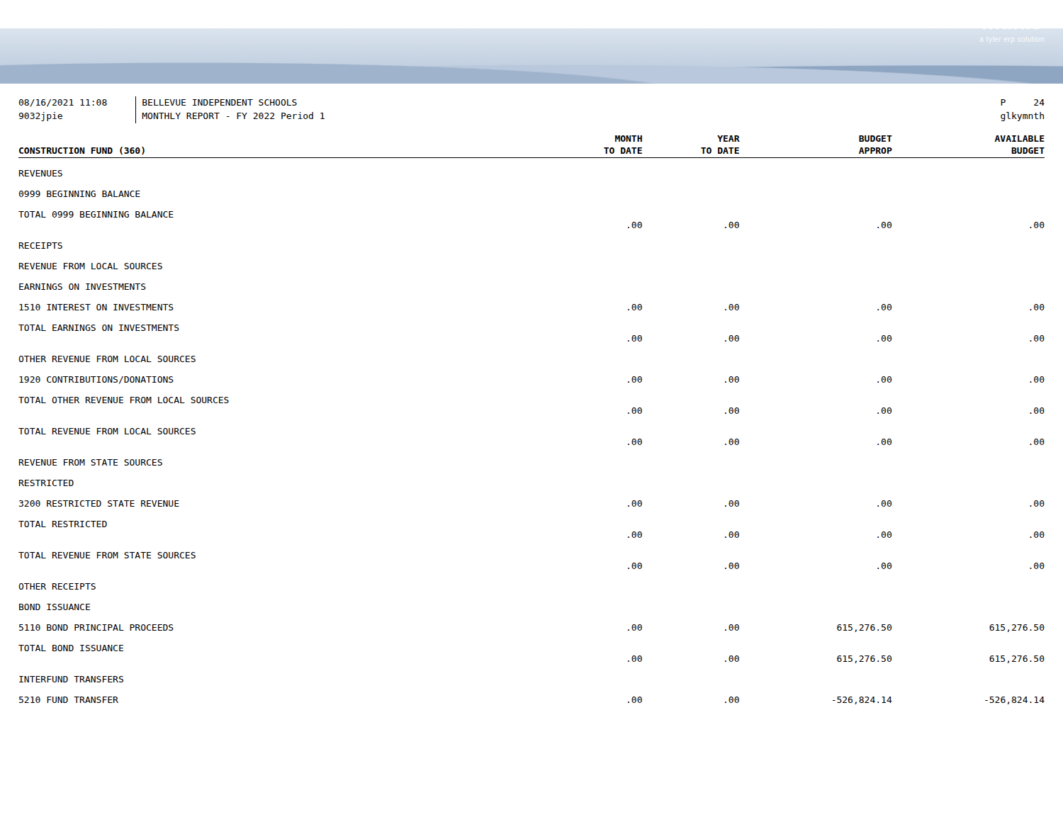munis•
a tyler erp solution
08/16/2021 11:08
9032jpie
BELLEVUE INDEPENDENT SCHOOLS
MONTHLY REPORT - FY 2022 Period 1
P     24
glkymnth
| | MONTH | YEAR | BUDGET | AVAILABLE |
| --- | --- | --- | --- | --- |
| CONSTRUCTION FUND (360) | TO DATE | TO DATE | APPROP | BUDGET |
| REVENUES | | | | |
| 0999 BEGINNING BALANCE | | | | |
| TOTAL 0999 BEGINNING BALANCE | | | | |
| | .00 | .00 | .00 | .00 |
| RECEIPTS | | | | |
| REVENUE FROM LOCAL SOURCES | | | | |
| EARNINGS ON INVESTMENTS | | | | |
| 1510 INTEREST ON INVESTMENTS | .00 | .00 | .00 | .00 |
| TOTAL EARNINGS ON INVESTMENTS | | | | |
| | .00 | .00 | .00 | .00 |
| OTHER REVENUE FROM LOCAL SOURCES | | | | |
| 1920 CONTRIBUTIONS/DONATIONS | .00 | .00 | .00 | .00 |
| TOTAL OTHER REVENUE FROM LOCAL SOURCES | | | | |
| | .00 | .00 | .00 | .00 |
| TOTAL REVENUE FROM LOCAL SOURCES | | | | |
| | .00 | .00 | .00 | .00 |
| REVENUE FROM STATE SOURCES | | | | |
| RESTRICTED | | | | |
| 3200 RESTRICTED STATE REVENUE | .00 | .00 | .00 | .00 |
| TOTAL RESTRICTED | | | | |
| | .00 | .00 | .00 | .00 |
| TOTAL REVENUE FROM STATE SOURCES | | | | |
| | .00 | .00 | .00 | .00 |
| OTHER RECEIPTS | | | | |
| BOND ISSUANCE | | | | |
| 5110 BOND PRINCIPAL PROCEEDS | .00 | .00 | 615,276.50 | 615,276.50 |
| TOTAL BOND ISSUANCE | | | | |
| | .00 | .00 | 615,276.50 | 615,276.50 |
| INTERFUND TRANSFERS | | | | |
| 5210 FUND TRANSFER | .00 | .00 | -526,824.14 | -526,824.14 |